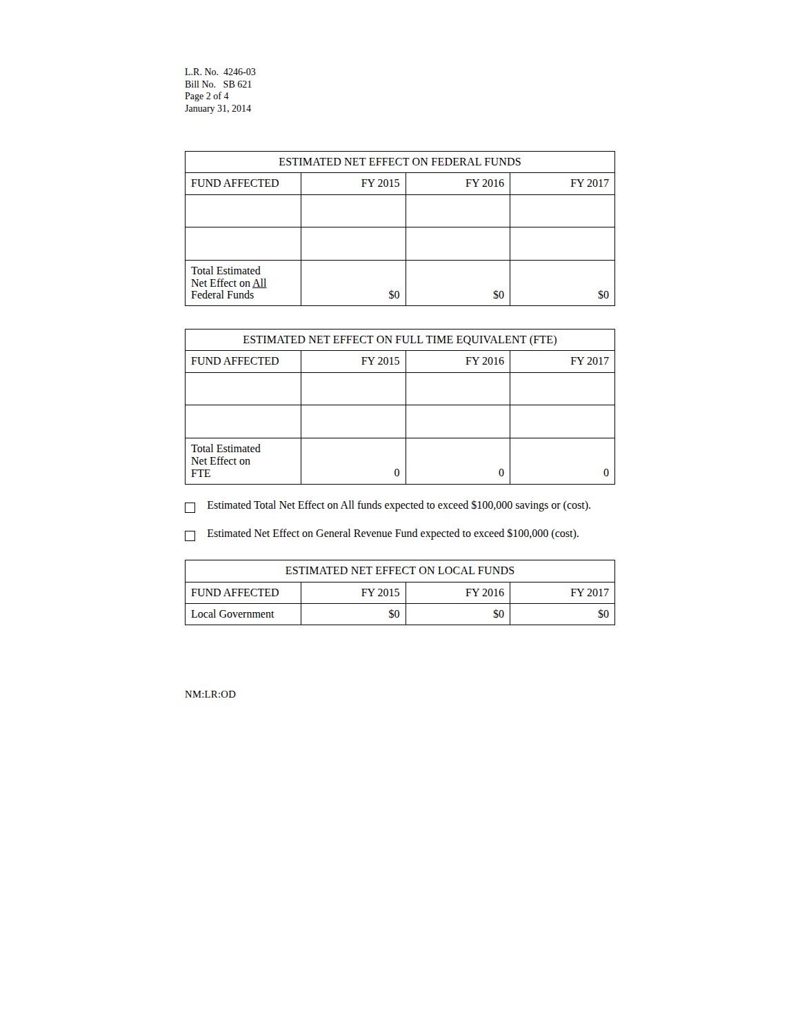L.R. No. 4246-03
Bill No. SB 621
Page 2 of 4
January 31, 2014
| ESTIMATED NET EFFECT ON FEDERAL FUNDS |
| FUND AFFECTED | FY 2015 | FY 2016 | FY 2017 |
| Total Estimated Net Effect on All Federal Funds | $0 | $0 | $0 |
| ESTIMATED NET EFFECT ON FULL TIME EQUIVALENT (FTE) |
| FUND AFFECTED | FY 2015 | FY 2016 | FY 2017 |
| Total Estimated Net Effect on FTE | 0 | 0 | 0 |
Estimated Total Net Effect on All funds expected to exceed $100,000 savings or (cost).
Estimated Net Effect on General Revenue Fund expected to exceed $100,000 (cost).
| ESTIMATED NET EFFECT ON LOCAL FUNDS |
| FUND AFFECTED | FY 2015 | FY 2016 | FY 2017 |
| Local Government | $0 | $0 | $0 |
NM:LR:OD